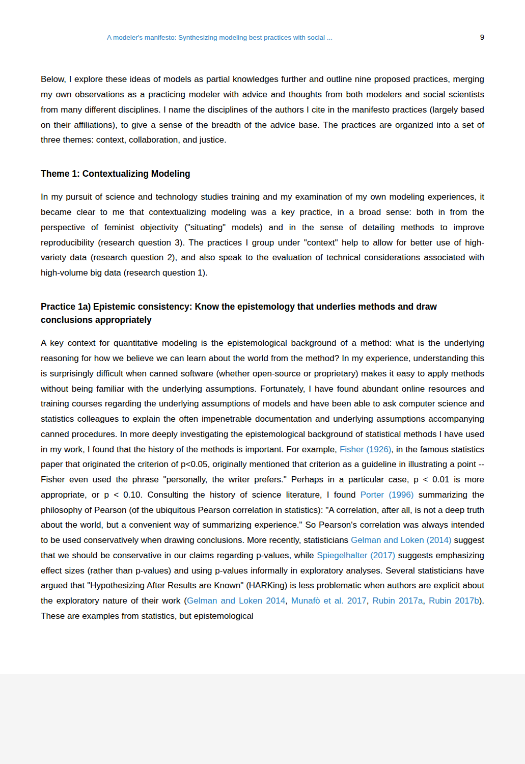A modeler's manifesto: Synthesizing modeling best practices with social ... 9
Below, I explore these ideas of models as partial knowledges further and outline nine proposed practices, merging my own observations as a practicing modeler with advice and thoughts from both modelers and social scientists from many different disciplines. I name the disciplines of the authors I cite in the manifesto practices (largely based on their affiliations), to give a sense of the breadth of the advice base. The practices are organized into a set of three themes: context, collaboration, and justice.
Theme 1: Contextualizing Modeling
In my pursuit of science and technology studies training and my examination of my own modeling experiences, it became clear to me that contextualizing modeling was a key practice, in a broad sense: both in from the perspective of feminist objectivity ("situating" models) and in the sense of detailing methods to improve reproducibility (research question 3). The practices I group under "context" help to allow for better use of high-variety data (research question 2), and also speak to the evaluation of technical considerations associated with high-volume big data (research question 1).
Practice 1a) Epistemic consistency: Know the epistemology that underlies methods and draw conclusions appropriately
A key context for quantitative modeling is the epistemological background of a method: what is the underlying reasoning for how we believe we can learn about the world from the method? In my experience, understanding this is surprisingly difficult when canned software (whether open-source or proprietary) makes it easy to apply methods without being familiar with the underlying assumptions. Fortunately, I have found abundant online resources and training courses regarding the underlying assumptions of models and have been able to ask computer science and statistics colleagues to explain the often impenetrable documentation and underlying assumptions accompanying canned procedures. In more deeply investigating the epistemological background of statistical methods I have used in my work, I found that the history of the methods is important. For example, Fisher (1926), in the famous statistics paper that originated the criterion of p<0.05, originally mentioned that criterion as a guideline in illustrating a point -- Fisher even used the phrase "personally, the writer prefers." Perhaps in a particular case, p < 0.01 is more appropriate, or p < 0.10. Consulting the history of science literature, I found Porter (1996) summarizing the philosophy of Pearson (of the ubiquitous Pearson correlation in statistics): "A correlation, after all, is not a deep truth about the world, but a convenient way of summarizing experience." So Pearson's correlation was always intended to be used conservatively when drawing conclusions. More recently, statisticians Gelman and Loken (2014) suggest that we should be conservative in our claims regarding p-values, while Spiegelhalter (2017) suggests emphasizing effect sizes (rather than p-values) and using p-values informally in exploratory analyses. Several statisticians have argued that "Hypothesizing After Results are Known" (HARKing) is less problematic when authors are explicit about the exploratory nature of their work (Gelman and Loken 2014, Munafò et al. 2017, Rubin 2017a, Rubin 2017b). These are examples from statistics, but epistemological